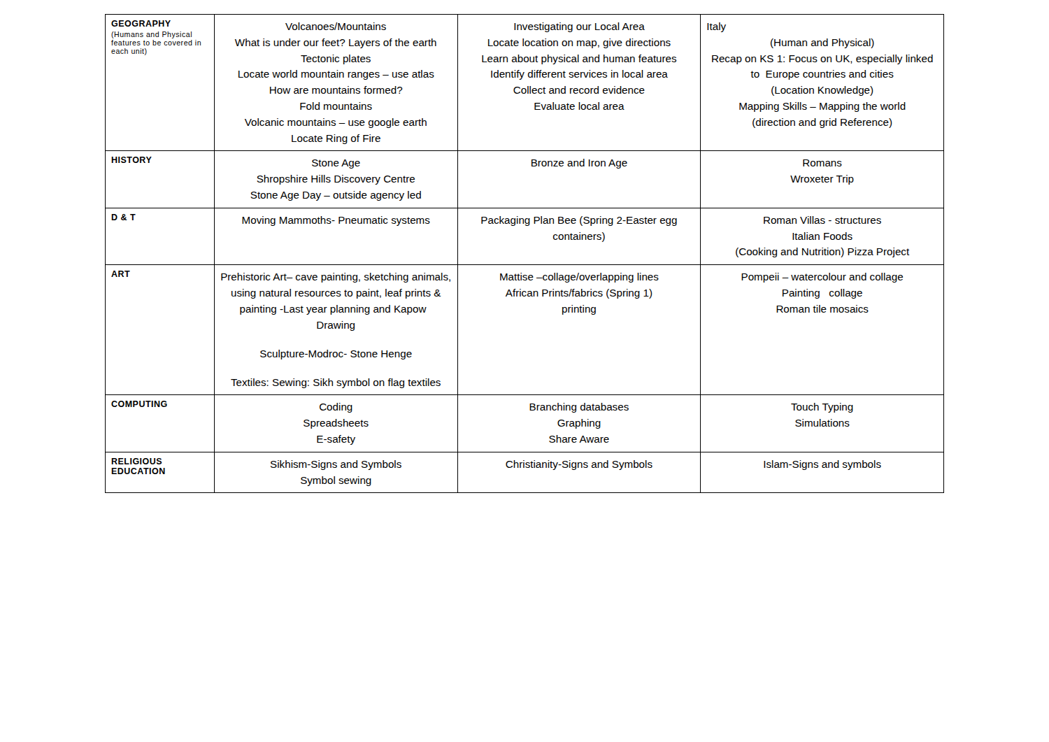| GEOGRAPHY (Humans and Physical features to be covered in each unit) | Volcanoes/Mountains What is under our feet? Layers of the earth Tectonic plates Locate world mountain ranges – use atlas How are mountains formed? Fold mountains Volcanic mountains – use google earth Locate Ring of Fire | Investigating our Local Area Locate location on map, give directions Learn about physical and human features Identify different services in local area Collect and record evidence Evaluate local area | Italy (Human and Physical) Recap on KS 1: Focus on UK, especially linked to Europe countries and cities (Location Knowledge) Mapping Skills – Mapping the world (direction and grid Reference) |
| HISTORY | Stone Age Shropshire Hills Discovery Centre Stone Age Day – outside agency led | Bronze and Iron Age | Romans Wroxeter Trip |
| D & T | Moving Mammoths- Pneumatic systems | Packaging Plan Bee (Spring 2-Easter egg containers) | Roman Villas - structures Italian Foods (Cooking and Nutrition) Pizza Project |
| ART | Prehistoric Art– cave painting, sketching animals, using natural resources to paint, leaf prints & painting -Last year planning and Kapow Drawing Sculpture-Modroc- Stone Henge Textiles: Sewing: Sikh symbol on flag textiles | Mattise –collage/overlapping lines African Prints/fabrics (Spring 1) printing | Pompeii – watercolour and collage Painting collage Roman tile mosaics |
| COMPUTING | Coding Spreadsheets E-safety | Branching databases Graphing Share Aware | Touch Typing Simulations |
| RELIGIOUS EDUCATION | Sikhism-Signs and Symbols Symbol sewing | Christianity-Signs and Symbols | Islam-Signs and symbols |